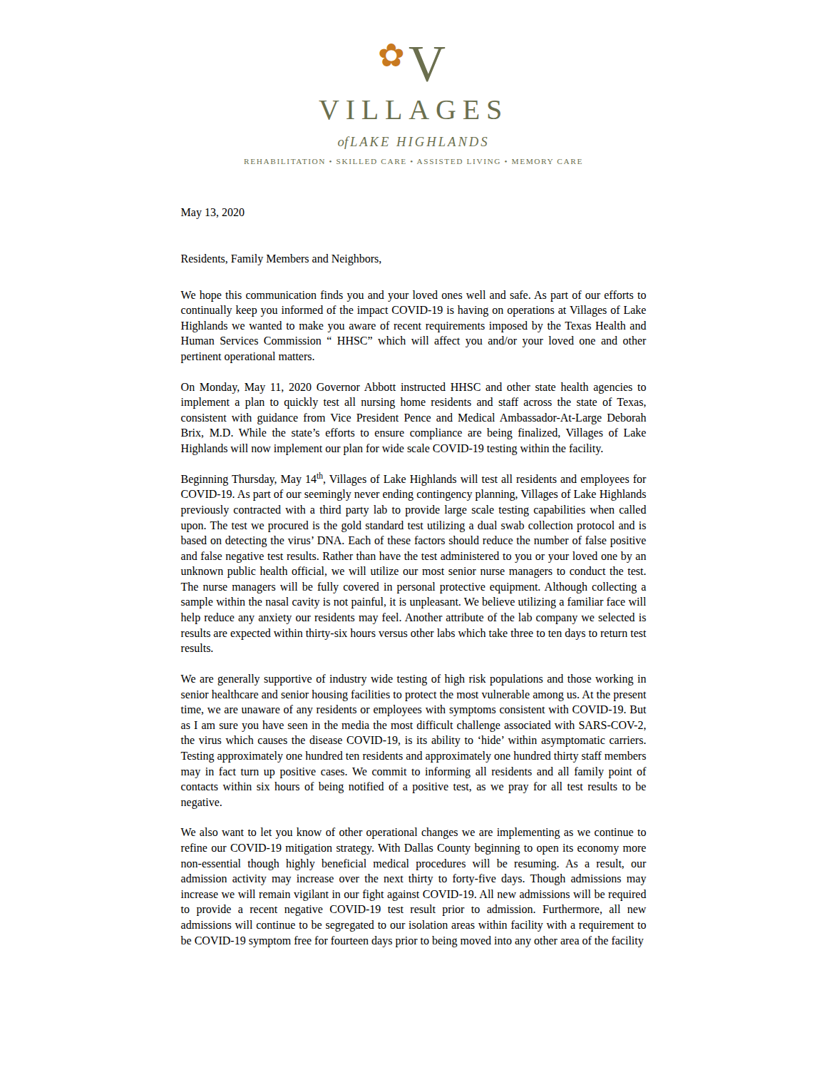✿V
VILLAGES
of LAKE HIGHLANDS
REHABILITATION • SKILLED CARE • ASSISTED LIVING • MEMORY CARE
May 13, 2020
Residents, Family Members and Neighbors,
We hope this communication finds you and your loved ones well and safe. As part of our efforts to continually keep you informed of the impact COVID-19 is having on operations at Villages of Lake Highlands we wanted to make you aware of recent requirements imposed by the Texas Health and Human Services Commission “ HHSC” which will affect you and/or your loved one and other pertinent operational matters.
On Monday, May 11, 2020 Governor Abbott instructed HHSC and other state health agencies to implement a plan to quickly test all nursing home residents and staff across the state of Texas, consistent with guidance from Vice President Pence and Medical Ambassador-At-Large Deborah Brix, M.D. While the state’s efforts to ensure compliance are being finalized, Villages of Lake Highlands will now implement our plan for wide scale COVID-19 testing within the facility.
Beginning Thursday, May 14th, Villages of Lake Highlands will test all residents and employees for COVID-19. As part of our seemingly never ending contingency planning, Villages of Lake Highlands previously contracted with a third party lab to provide large scale testing capabilities when called upon. The test we procured is the gold standard test utilizing a dual swab collection protocol and is based on detecting the virus’ DNA. Each of these factors should reduce the number of false positive and false negative test results. Rather than have the test administered to you or your loved one by an unknown public health official, we will utilize our most senior nurse managers to conduct the test. The nurse managers will be fully covered in personal protective equipment. Although collecting a sample within the nasal cavity is not painful, it is unpleasant. We believe utilizing a familiar face will help reduce any anxiety our residents may feel. Another attribute of the lab company we selected is results are expected within thirty-six hours versus other labs which take three to ten days to return test results.
We are generally supportive of industry wide testing of high risk populations and those working in senior healthcare and senior housing facilities to protect the most vulnerable among us. At the present time, we are unaware of any residents or employees with symptoms consistent with COVID-19. But as I am sure you have seen in the media the most difficult challenge associated with SARS-COV-2, the virus which causes the disease COVID-19, is its ability to ‘hide’ within asymptomatic carriers. Testing approximately one hundred ten residents and approximately one hundred thirty staff members may in fact turn up positive cases. We commit to informing all residents and all family point of contacts within six hours of being notified of a positive test, as we pray for all test results to be negative.
We also want to let you know of other operational changes we are implementing as we continue to refine our COVID-19 mitigation strategy. With Dallas County beginning to open its economy more non-essential though highly beneficial medical procedures will be resuming. As a result, our admission activity may increase over the next thirty to forty-five days. Though admissions may increase we will remain vigilant in our fight against COVID-19. All new admissions will be required to provide a recent negative COVID-19 test result prior to admission. Furthermore, all new admissions will continue to be segregated to our isolation areas within facility with a requirement to be COVID-19 symptom free for fourteen days prior to being moved into any other area of the facility